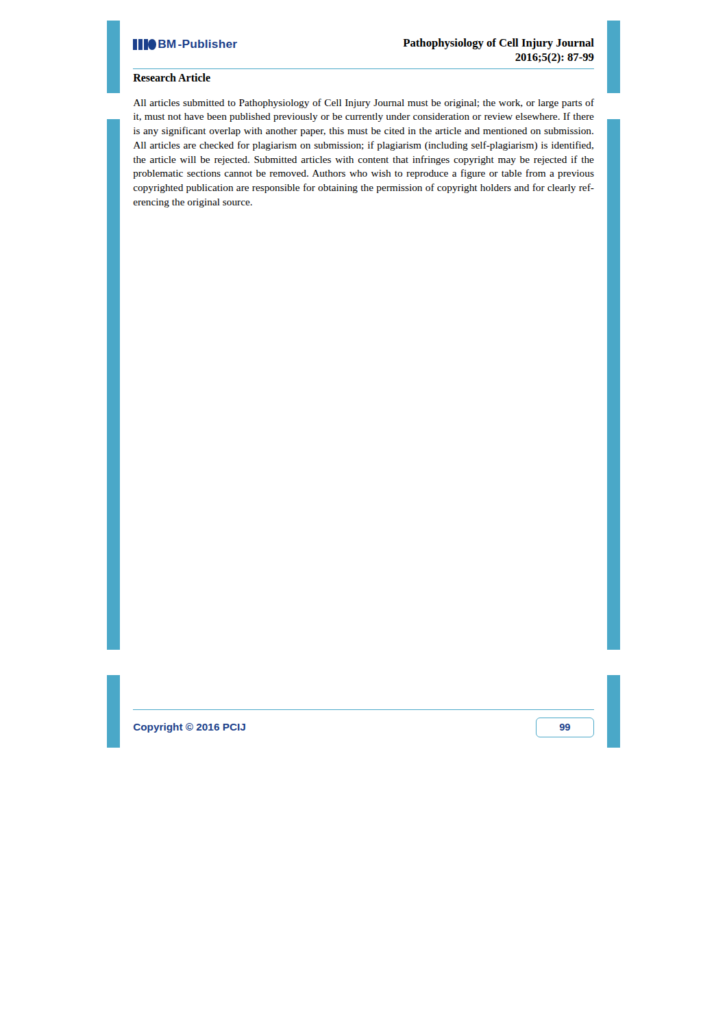BM-Publisher
Pathophysiology of Cell Injury Journal
2016;5(2): 87-99
Research Article
All articles submitted to Pathophysiology of Cell Injury Journal must be original; the work, or large parts of it, must not have been published previously or be currently under consideration or review elsewhere. If there is any significant overlap with another paper, this must be cited in the article and mentioned on submission. All articles are checked for plagiarism on submission; if plagiarism (including self-plagiarism) is identified, the article will be rejected. Submitted articles with content that infringes copyright may be rejected if the problematic sections cannot be removed. Authors who wish to reproduce a figure or table from a previous copyrighted publication are responsible for obtaining the permission of copyright holders and for clearly referencing the original source.
Copyright © 2016 PCIJ
99